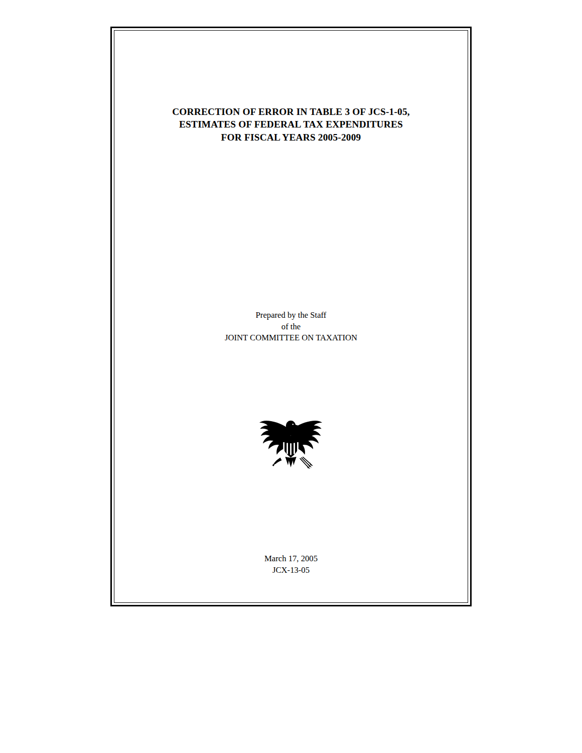Correction of Error in Table 3 of JCS-1-05,
Estimates of Federal Tax Expenditures
for Fiscal Years 2005-2009
Prepared by the Staff of the JOINT COMMITTEE ON TAXATION
March 17, 2005 JCX-13-05